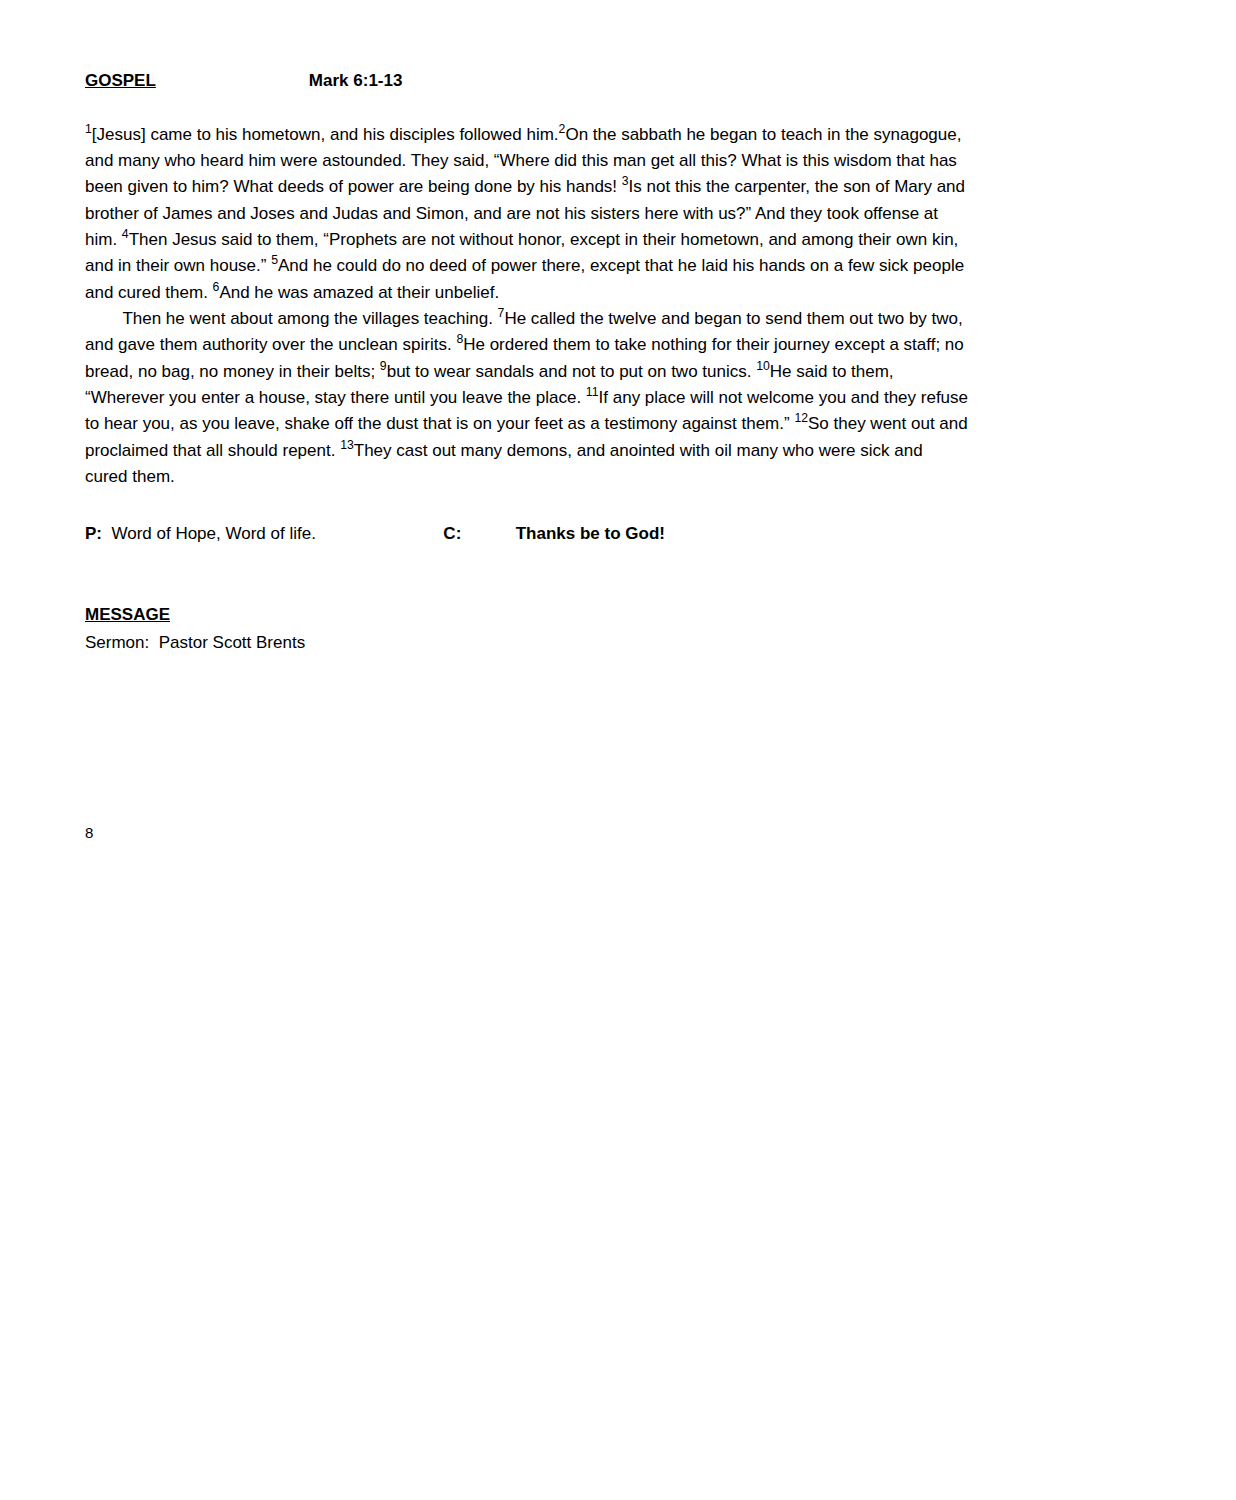GOSPEL
Mark 6:1-13
1[Jesus] came to his hometown, and his disciples followed him.2On the sabbath he began to teach in the synagogue, and many who heard him were astounded. They said, “Where did this man get all this? What is this wisdom that has been given to him? What deeds of power are being done by his hands! 3Is not this the carpenter, the son of Mary and brother of James and Joses and Judas and Simon, and are not his sisters here with us?” And they took offense at him. 4Then Jesus said to them, “Prophets are not without honor, except in their hometown, and among their own kin, and in their own house.” 5And he could do no deed of power there, except that he laid his hands on a few sick people and cured them. 6And he was amazed at their unbelief.
Then he went about among the villages teaching. 7He called the twelve and began to send them out two by two, and gave them authority over the unclean spirits. 8He ordered them to take nothing for their journey except a staff; no bread, no bag, no money in their belts; 9but to wear sandals and not to put on two tunics. 10He said to them, “Wherever you enter a house, stay there until you leave the place. 11If any place will not welcome you and they refuse to hear you, as you leave, shake off the dust that is on your feet as a testimony against them.” 12So they went out and proclaimed that all should repent. 13They cast out many demons, and anointed with oil many who were sick and cured them.
P: Word of Hope, Word of life. C: Thanks be to God!
MESSAGE
Sermon: Pastor Scott Brents
8